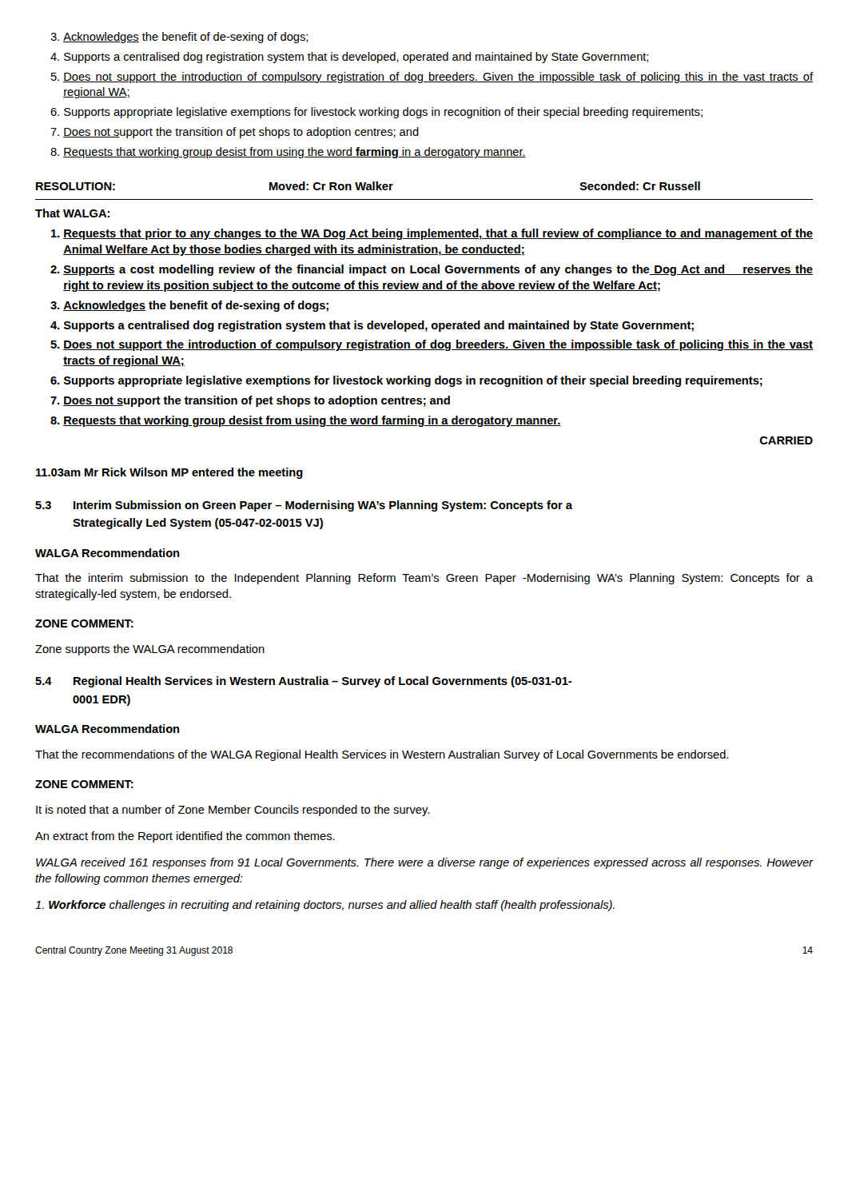Acknowledges the benefit of de-sexing of dogs;
Supports a centralised dog registration system that is developed, operated and maintained by State Government;
Does not support the introduction of compulsory registration of dog breeders. Given the impossible task of policing this in the vast tracts of regional WA;
Supports appropriate legislative exemptions for livestock working dogs in recognition of their special breeding requirements;
Does not support the transition of pet shops to adoption centres; and
Requests that working group desist from using the word farming in a derogatory manner.
| RESOLUTION: | Moved: Cr Ron Walker | Seconded: Cr Russell |
That WALGA:
Requests that prior to any changes to the WA Dog Act being implemented, that a full review of compliance to and management of the Animal Welfare Act by those bodies charged with its administration, be conducted;
Supports a cost modelling review of the financial impact on Local Governments of any changes to the Dog Act and reserves the right to review its position subject to the outcome of this review and of the above review of the Welfare Act;
Acknowledges the benefit of de-sexing of dogs;
Supports a centralised dog registration system that is developed, operated and maintained by State Government;
Does not support the introduction of compulsory registration of dog breeders. Given the impossible task of policing this in the vast tracts of regional WA;
Supports appropriate legislative exemptions for livestock working dogs in recognition of their special breeding requirements;
Does not support the transition of pet shops to adoption centres; and
Requests that working group desist from using the word farming in a derogatory manner.
CARRIED
11.03am Mr Rick Wilson MP entered the meeting
5.3 Interim Submission on Green Paper – Modernising WA’s Planning System: Concepts for a
Strategically Led System (05-047-02-0015 VJ)
WALGA Recommendation
That the interim submission to the Independent Planning Reform Team’s Green Paper -Modernising WA’s Planning System: Concepts for a strategically-led system, be endorsed.
ZONE COMMENT:
Zone supports the WALGA recommendation
5.4 Regional Health Services in Western Australia – Survey of Local Governments (05-031-01-
0001 EDR)
WALGA Recommendation
That the recommendations of the WALGA Regional Health Services in Western Australian Survey of Local Governments be endorsed.
ZONE COMMENT:
It is noted that a number of Zone Member Councils responded to the survey.
An extract from the Report identified the common themes.
WALGA received 161 responses from 91 Local Governments. There were a diverse range of experiences expressed across all responses. However the following common themes emerged:
1. Workforce challenges in recruiting and retaining doctors, nurses and allied health staff (health professionals).
Central Country Zone Meeting 31 August 2018
14